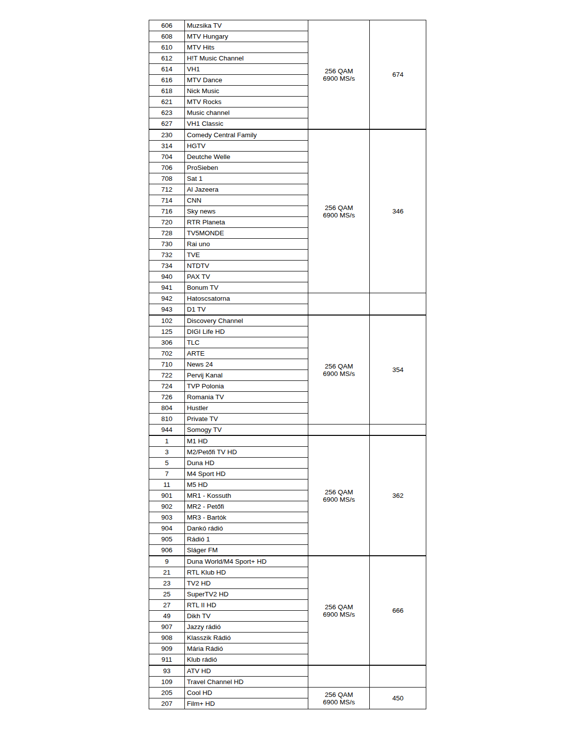| 606 | Muzsika TV | 256 QAM 6900 MS/s | 674 |
| 608 | MTV Hungary |
| 610 | MTV Hits |
| 612 | H!T Music Channel |
| 614 | VH1 |
| 616 | MTV Dance |
| 618 | Nick Music |
| 621 | MTV Rocks |
| 623 | Music channel |
| 627 | VH1 Classic |
| 230 | Comedy Central Family | 256 QAM 6900 MS/s | 346 |
| 314 | HGTV |
| 704 | Deutche Welle |
| 706 | ProSieben |
| 708 | Sat 1 |
| 712 | Al Jazeera |
| 714 | CNN |
| 716 | Sky news |
| 720 | RTR Planeta |
| 728 | TV5MONDE |
| 730 | Rai uno |
| 732 | TVE |
| 734 | NTDTV |
| 940 | PAX TV |
| 941 | Bonum TV |
| 942 | Hatoscsatorna | | |
| 943 | D1 TV |
| 102 | Discovery Channel | 256 QAM 6900 MS/s | 354 |
| 125 | DIGI Life HD |
| 306 | TLC |
| 702 | ARTE |
| 710 | News 24 |
| 722 | Pervij Kanal |
| 724 | TVP Polonia |
| 726 | Romania TV |
| 804 | Hustler |
| 810 | Private TV |
| 944 | Somogy TV | | |
| 1 | M1 HD | 256 QAM 6900 MS/s | 362 |
| 3 | M2/Petőfi TV HD |
| 5 | Duna HD |
| 7 | M4 Sport HD |
| 11 | M5 HD |
| 901 | MR1 - Kossuth |
| 902 | MR2 - Petőfi |
| 903 | MR3 - Bartók |
| 904 | Dankó rádió |
| 905 | Rádió 1 |
| 906 | Sláger FM |
| 9 | Duna World/M4 Sport+ HD | 256 QAM 6900 MS/s | 666 |
| 21 | RTL Klub HD |
| 23 | TV2 HD |
| 25 | SuperTV2 HD |
| 27 | RTL II HD |
| 49 | Dikh TV |
| 907 | Jazzy rádió |
| 908 | Klasszik Rádió |
| 909 | Mária Rádió |
| 911 | Klub rádió |
| 93 | ATV HD | | |
| 109 | Travel Channel HD |
| 205 | Cool HD | 256 QAM 6900 MS/s | 450 |
| 207 | Film+ HD |